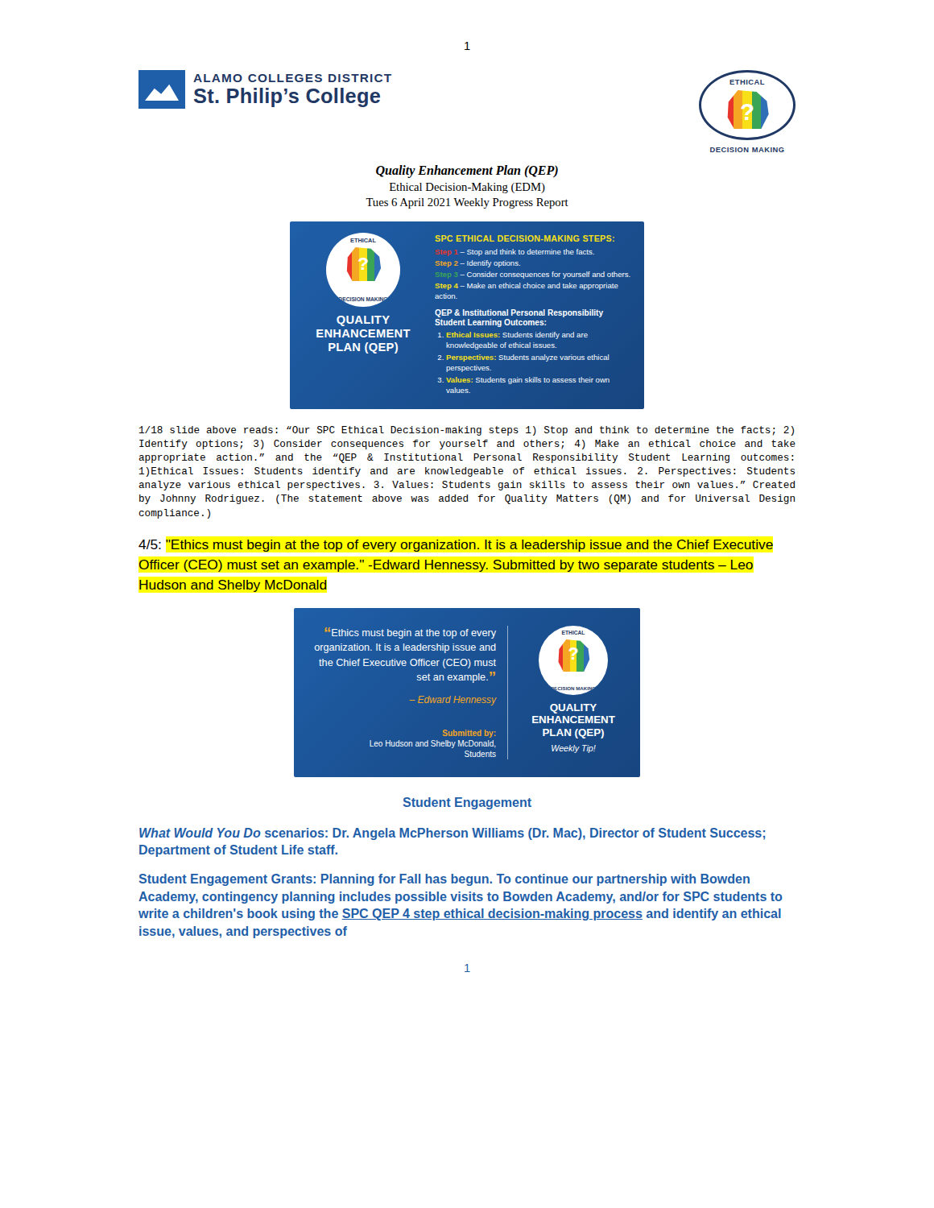1
ALAMO COLLEGES DISTRICT
St. Philip’s College
ETHICAL
?
DECISION MAKING
Quality Enhancement Plan (QEP)
Ethical Decision-Making (EDM)
Tues 6 April 2021 Weekly Progress Report
ETHICAL
?
DECISION MAKING
QUALITY
ENHANCEMENT
PLAN (QEP)
SPC ETHICAL DECISION-MAKING STEPS:
Step 1 – Stop and think to determine the facts.
Step 2 – Identify options.
Step 3 – Consider consequences for yourself and others.
Step 4 – Make an ethical choice and take appropriate action.
QEP & Institutional Personal Responsibility
Student Learning Outcomes:
Ethical Issues: Students identify and are knowledgeable of ethical issues.
Perspectives: Students analyze various ethical perspectives.
Values: Students gain skills to assess their own values.
1/18 slide above reads: “Our SPC Ethical Decision-making steps 1) Stop and think to determine the facts; 2) Identify options; 3) Consider consequences for yourself and others; 4) Make an ethical choice and take appropriate action.” and the “QEP & Institutional Personal Responsibility Student Learning outcomes: 1)Ethical Issues: Students identify and are knowledgeable of ethical issues. 2. Perspectives: Students analyze various ethical perspectives. 3. Values: Students gain skills to assess their own values.” Created by Johnny Rodriguez. (The statement above was added for Quality Matters (QM) and for Universal Design compliance.)
4/5: "Ethics must begin at the top of every organization. It is a leadership issue and the Chief Executive Officer (CEO) must set an example." -Edward Hennessy. Submitted by two separate students – Leo Hudson and Shelby McDonald
“Ethics must begin at the top of every organization. It is a leadership issue and the Chief Executive Officer (CEO) must set an example.”
– Edward Hennessy
Submitted by:
Leo Hudson and Shelby McDonald,
Students
ETHICAL
?
DECISION MAKING
QUALITY
ENHANCEMENT
PLAN (QEP)
Weekly Tip!
Student Engagement
What Would You Do scenarios: Dr. Angela McPherson Williams (Dr. Mac), Director of Student Success; Department of Student Life staff.
Student Engagement Grants: Planning for Fall has begun. To continue our partnership with Bowden Academy, contingency planning includes possible visits to Bowden Academy, and/or for SPC students to write a children's book using the SPC QEP 4 step ethical decision-making process and identify an ethical issue, values, and perspectives of
1